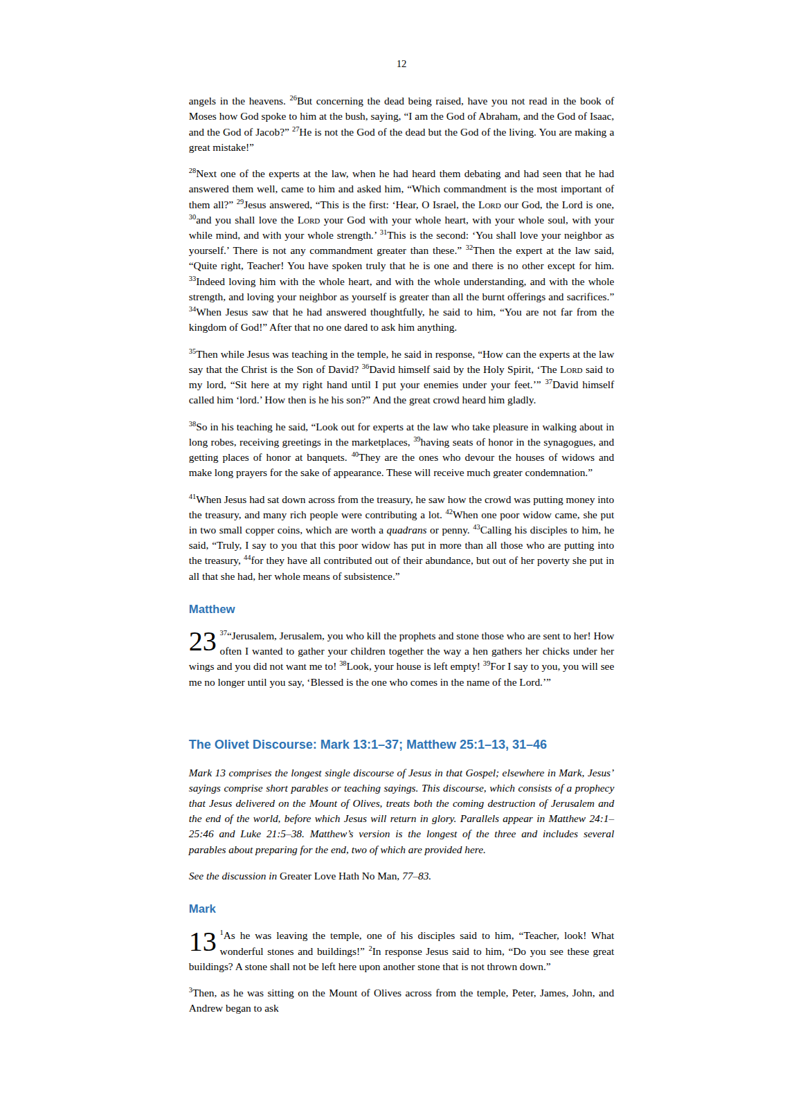12
angels in the heavens. 26But concerning the dead being raised, have you not read in the book of Moses how God spoke to him at the bush, saying, “I am the God of Abraham, and the God of Isaac, and the God of Jacob?” 27He is not the God of the dead but the God of the living. You are making a great mistake!”
28Next one of the experts at the law, when he had heard them debating and had seen that he had answered them well, came to him and asked him, “Which commandment is the most important of them all?” 29Jesus answered, “This is the first: ‘Hear, O Israel, the Lord our God, the Lord is one, 30and you shall love the Lord your God with your whole heart, with your whole soul, with your while mind, and with your whole strength.’ 31This is the second: ‘You shall love your neighbor as yourself.’ There is not any commandment greater than these.” 32Then the expert at the law said, “Quite right, Teacher! You have spoken truly that he is one and there is no other except for him. 33Indeed loving him with the whole heart, and with the whole understanding, and with the whole strength, and loving your neighbor as yourself is greater than all the burnt offerings and sacrifices.” 34When Jesus saw that he had answered thoughtfully, he said to him, “You are not far from the kingdom of God!” After that no one dared to ask him anything.
35Then while Jesus was teaching in the temple, he said in response, “How can the experts at the law say that the Christ is the Son of David? 36David himself said by the Holy Spirit, ‘The Lord said to my lord, “Sit here at my right hand until I put your enemies under your feet.’” 37David himself called him ‘lord.’ How then is he his son?” And the great crowd heard him gladly.
38So in his teaching he said, “Look out for experts at the law who take pleasure in walking about in long robes, receiving greetings in the marketplaces, 39having seats of honor in the synagogues, and getting places of honor at banquets. 40They are the ones who devour the houses of widows and make long prayers for the sake of appearance. These will receive much greater condemnation.”
41When Jesus had sat down across from the treasury, he saw how the crowd was putting money into the treasury, and many rich people were contributing a lot. 42When one poor widow came, she put in two small copper coins, which are worth a quadrans or penny. 43Calling his disciples to him, he said, “Truly, I say to you that this poor widow has put in more than all those who are putting into the treasury, 44for they have all contributed out of their abundance, but out of her poverty she put in all that she had, her whole means of subsistence.”
Matthew
2337“Jerusalem, Jerusalem, you who kill the prophets and stone those who are sent to her! How often I wanted to gather your children together the way a hen gathers her chicks under her wings and you did not want me to! 38Look, your house is left empty! 39For I say to you, you will see me no longer until you say, ‘Blessed is the one who comes in the name of the Lord.’”
The Olivet Discourse: Mark 13:1–37; Matthew 25:1–13, 31–46
Mark 13 comprises the longest single discourse of Jesus in that Gospel; elsewhere in Mark, Jesus’ sayings comprise short parables or teaching sayings. This discourse, which consists of a prophecy that Jesus delivered on the Mount of Olives, treats both the coming destruction of Jerusalem and the end of the world, before which Jesus will return in glory. Parallels appear in Matthew 24:1–25:46 and Luke 21:5–38. Matthew’s version is the longest of the three and includes several parables about preparing for the end, two of which are provided here.
See the discussion in Greater Love Hath No Man, 77–83.
Mark
131As he was leaving the temple, one of his disciples said to him, “Teacher, look! What wonderful stones and buildings!” 2In response Jesus said to him, “Do you see these great buildings? A stone shall not be left here upon another stone that is not thrown down.”
3Then, as he was sitting on the Mount of Olives across from the temple, Peter, James, John, and Andrew began to ask